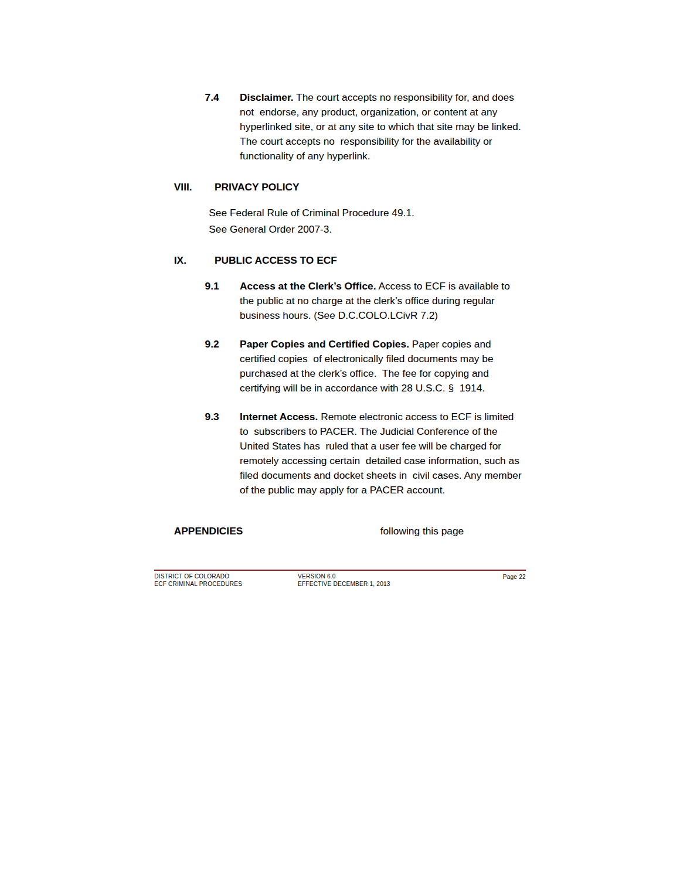7.4
Disclaimer. The court accepts no responsibility for, and does not endorse, any product, organization, or content at any hyperlinked site, or at any site to which that site may be linked. The court accepts no responsibility for the availability or functionality of any hyperlink.
VIII.
PRIVACY POLICY
See Federal Rule of Criminal Procedure 49.1.
See General Order 2007-3.
IX.
PUBLIC ACCESS TO ECF
9.1
Access at the Clerk’s Office. Access to ECF is available to the public at no charge at the clerk’s office during regular business hours. (See D.C.COLO.LCivR 7.2)
9.2
Paper Copies and Certified Copies. Paper copies and certified copies of electronically filed documents may be purchased at the clerk’s office. The fee for copying and certifying will be in accordance with 28 U.S.C. § 1914.
9.3
Internet Access. Remote electronic access to ECF is limited to subscribers to PACER. The Judicial Conference of the United States has ruled that a user fee will be charged for remotely accessing certain detailed case information, such as filed documents and docket sheets in civil cases. Any member of the public may apply for a PACER account.
APPENDICIES
following this page
DISTRICT OF COLORADO
ECF CRIMINAL PROCEDURES
VERSION 6.0
EFFECTIVE DECEMBER 1, 2013
Page 22